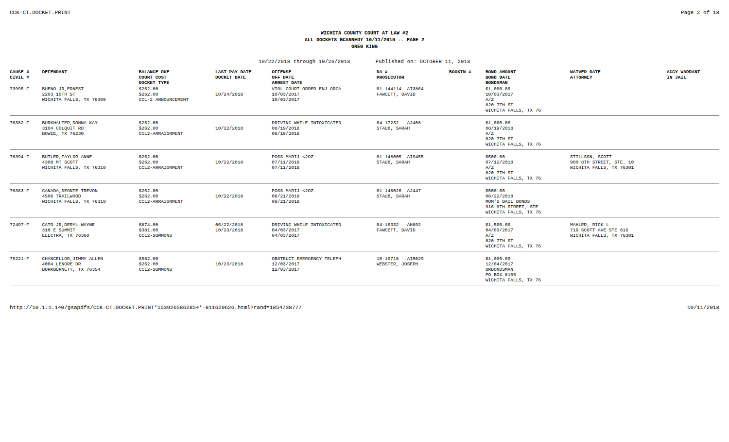CCK-CT.DOCKET.PRINT
Page 2 of 18
WICHITA COUNTY COURT AT LAW #2
ALL DOCKETS GCANNEDY 10/11/2018 -- PAGE 2
GREG KING
10/22/2018 through 10/26/2018 Published on: OCTOBER 11, 2018
| CAUSE # CIVIL # | DEFENDANT | BALANCE DUE COURT COST DOCKET TYPE | LAST PAY DATE DOCKET DATE | OFFENSE OFF DATE ARREST DATE | DA # PROSECUTOR | BOOKIN # | BOND AMOUNT BOND DATE BONDSMAN | WAIVER DATE ATTORNEY | AGCY WARRANT IN JAIL |
| --- | --- | --- | --- | --- | --- | --- | --- | --- | --- |
| 73995-F | BUENO JR,ERNEST 2203 10TH ST WICHITA FALLS, TX 76309 | $262.00 $262.00 CCL-2 ANNOUNCEMENT | 10/24/2018 | VIOL COURT ORDER ENJ ORGA 10/03/2017 10/03/2017 | 01-144114 AI3864 FAWCETT, DAVID | | $1,000.00 10/03/2017 A/Z 820 7TH ST WICHITA FALLS, TX 76 | | |
| 76382-F | BURKHALTER,DONNA KAY 3104 COLQUIT RD BOWIE, TX 76230 | $262.00 $262.00 CCL2-ARRAIGNMENT | 10/22/2018 | DRIVING WHILE INTOXICATED 08/19/2018 08/19/2018 | 04-17232 AJ408 STAUB, SARAH | | $1,000.00 08/19/2018 A/Z 820 7TH ST WICHITA FALLS, TX 76 | | |
| 76394-F | BUTLER,TAYLOR ANNE 4308 MT SCOTT WICHITA FALLS, TX 76310 | $262.00 $262.00 CCL2-ARRAIGNMENT | 10/22/2018 | POSS MARIJ <2OZ 07/11/2018 07/11/2018 | 01-148005 AI9455 STAUB, SARAH | | $500.00 07/12/2018 A/Z 820 7TH ST WICHITA FALLS, TX 76 | STILLSON, SCOTT 900 8TH STREET, STE. 10 WICHITA FALLS, TX 76301 | |
| 76383-F | CANADA,DEONTE TREVON 4506 TRAILWOOD WICHITA FALLS, TX 76310 | $262.00 $262.00 CCL2-ARRAIGNMENT | 10/22/2018 | POSS MARIJ <2OZ 08/21/2018 08/21/2018 | 01-148026 AJ447 STAUB, SARAH | | $500.00 08/22/2018 MOM'S BAIL BONDS 916 9TH STREET, STE WICHITA FALLS, TX 76 | | |
| 72497-F | CATO JR,DERYL WAYNE 310 E SUMMIT ELECTRA, TX 76360 | $874.00 $381.00 CCL2-SUMMONS | 06/22/2018 10/23/2018 | DRIVING WHILE INTOXICATED 04/03/2017 04/03/2017 | 04-16332 AH892 FAWCETT, DAVID | | $1,500.00 04/03/2017 A/Z 820 7TH ST WICHITA FALLS, TX 76 | MAHLER, RICK L 719 SCOTT AVE STE 616 WICHITA FALLS, TX 76301 | |
| 75221-F | CHANCELLOR,JIMMY ALLEN 4004 LENORE DR BURKBURNETT, TX 76354 | $562.00 $262.00 CCL2-SUMMONS | 10/23/2018 | OBSTRUCT EMERGENCY TELEPH 12/03/2017 12/03/2017 | 10-10718 AI5029 WEBSTER, JOSEPH | | $1,000.00 12/04/2017 URBONDSMAN PO BOX 8105 WICHITA FALLS, TX 76 | | |
http://10.1.1.140/gsapdfs/CCK-CT.DOCKET.PRINT*1539265862854*-811629626.html?rand=1854738777
10/11/2018